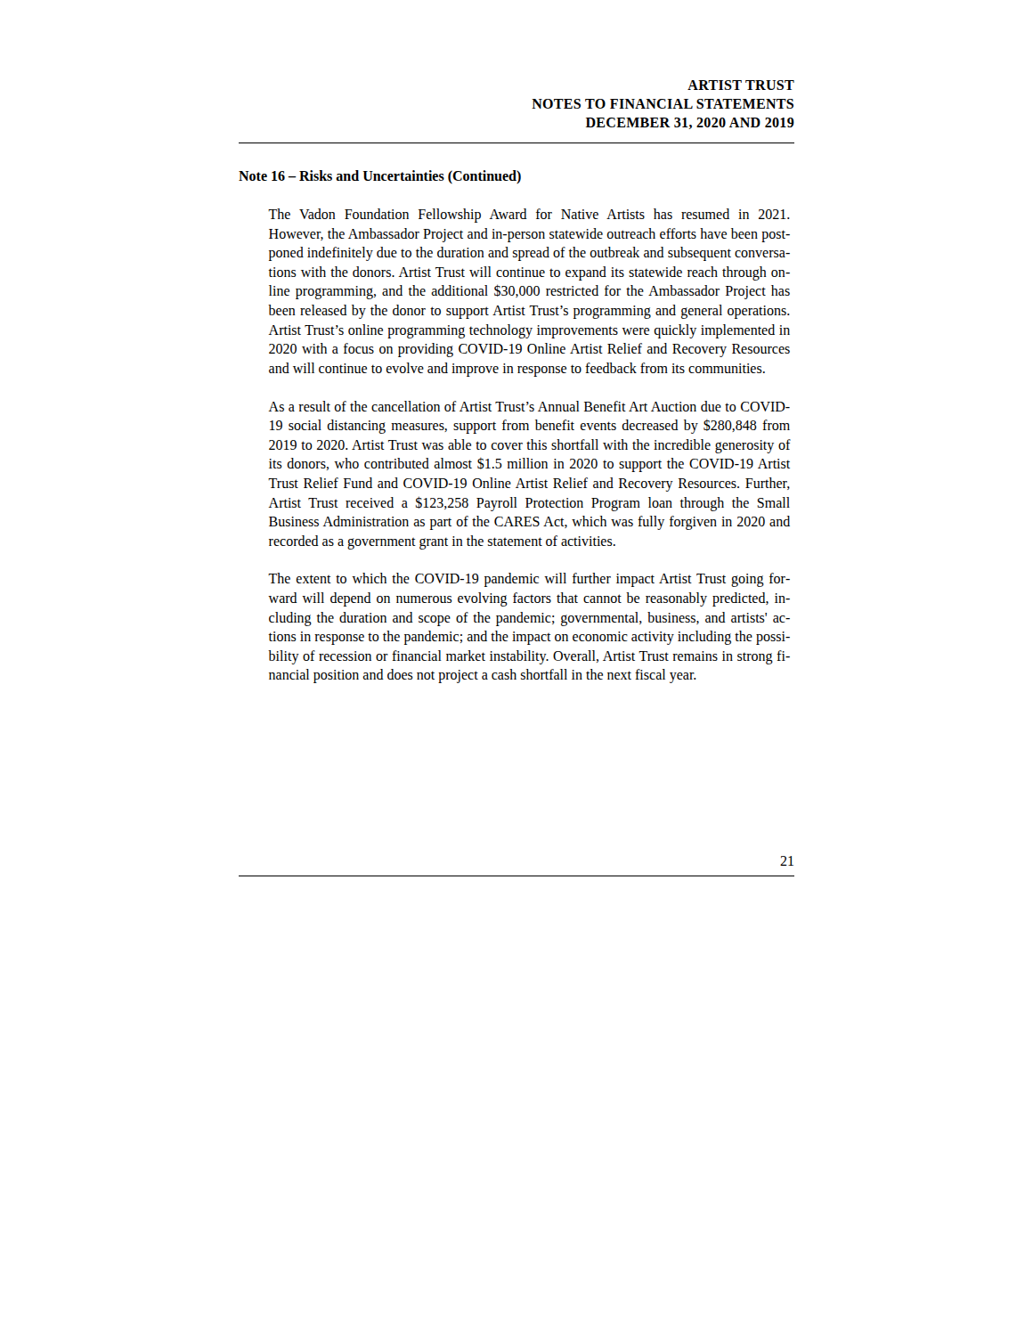ARTIST TRUST NOTES TO FINANCIAL STATEMENTS DECEMBER 31, 2020 AND 2019
Note 16 – Risks and Uncertainties (Continued)
The Vadon Foundation Fellowship Award for Native Artists has resumed in 2021. However, the Ambassador Project and in-person statewide outreach efforts have been postponed indefinitely due to the duration and spread of the outbreak and subsequent conversations with the donors. Artist Trust will continue to expand its statewide reach through online programming, and the additional $30,000 restricted for the Ambassador Project has been released by the donor to support Artist Trust’s programming and general operations. Artist Trust’s online programming technology improvements were quickly implemented in 2020 with a focus on providing COVID-19 Online Artist Relief and Recovery Resources and will continue to evolve and improve in response to feedback from its communities.
As a result of the cancellation of Artist Trust’s Annual Benefit Art Auction due to COVID-19 social distancing measures, support from benefit events decreased by $280,848 from 2019 to 2020. Artist Trust was able to cover this shortfall with the incredible generosity of its donors, who contributed almost $1.5 million in 2020 to support the COVID-19 Artist Trust Relief Fund and COVID-19 Online Artist Relief and Recovery Resources. Further, Artist Trust received a $123,258 Payroll Protection Program loan through the Small Business Administration as part of the CARES Act, which was fully forgiven in 2020 and recorded as a government grant in the statement of activities.
The extent to which the COVID-19 pandemic will further impact Artist Trust going forward will depend on numerous evolving factors that cannot be reasonably predicted, including the duration and scope of the pandemic; governmental, business, and artists' actions in response to the pandemic; and the impact on economic activity including the possibility of recession or financial market instability. Overall, Artist Trust remains in strong financial position and does not project a cash shortfall in the next fiscal year.
21